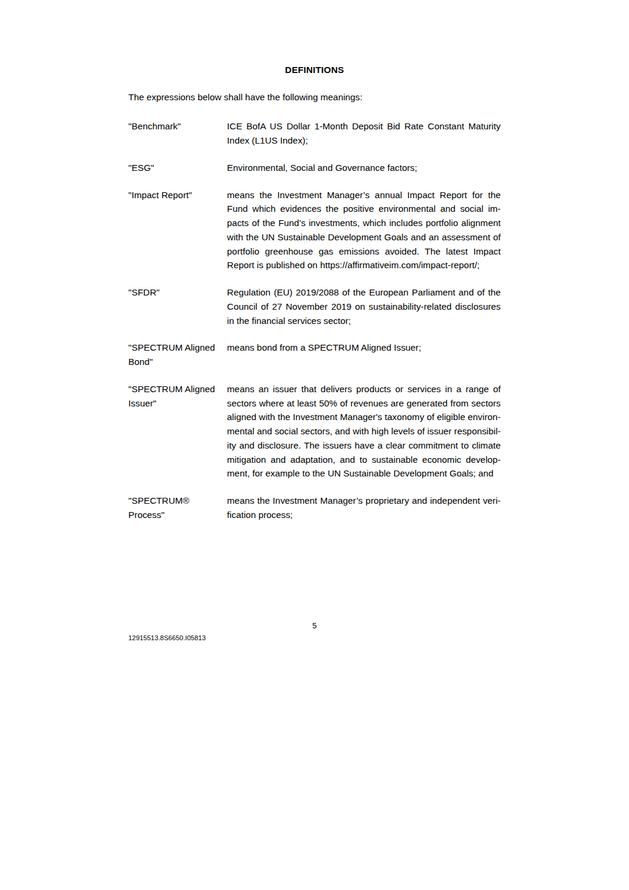DEFINITIONS
The expressions below shall have the following meanings:
"Benchmark"
ICE BofA US Dollar 1-Month Deposit Bid Rate Constant Maturity Index (L1US Index);
"ESG"
Environmental, Social and Governance factors;
"Impact Report"
means the Investment Manager’s annual Impact Report for the Fund which evidences the positive environmental and social impacts of the Fund’s investments, which includes portfolio alignment with the UN Sustainable Development Goals and an assessment of portfolio greenhouse gas emissions avoided. The latest Impact Report is published on https://affirmativeim.com/impact-report/;
"SFDR"
Regulation (EU) 2019/2088 of the European Parliament and of the Council of 27 November 2019 on sustainability‑related disclosures in the financial services sector;
"SPECTRUM Aligned Bond"
means bond from a SPECTRUM Aligned Issuer;
"SPECTRUM Aligned Issuer"
means an issuer that delivers products or services in a range of sectors where at least 50% of revenues are generated from sectors aligned with the Investment Manager's taxonomy of eligible environmental and social sectors, and with high levels of issuer responsibility and disclosure. The issuers have a clear commitment to climate mitigation and adaptation, and to sustainable economic development, for example to the UN Sustainable Development Goals; and
"SPECTRUM® Process"
means the Investment Manager’s proprietary and independent verification process;
5
12915513.8S6650.I05813